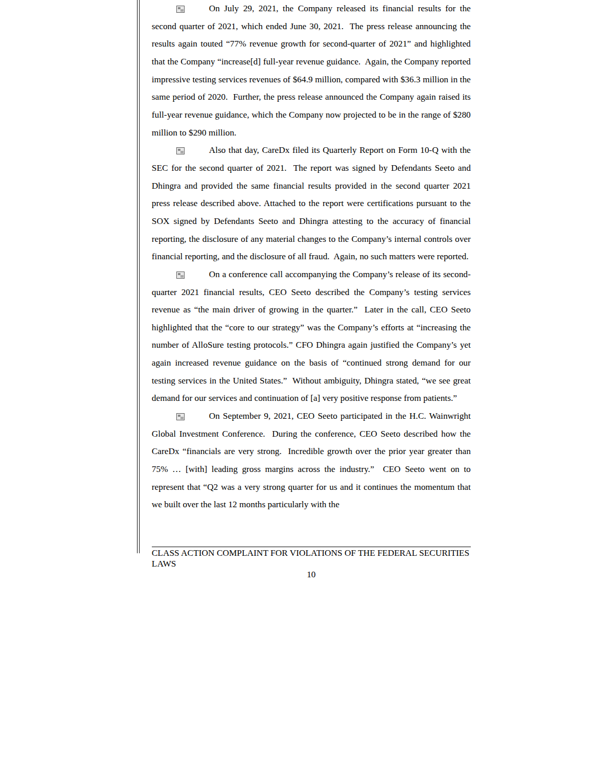On July 29, 2021, the Company released its financial results for the second quarter of 2021, which ended June 30, 2021. The press release announcing the results again touted “77% revenue growth for second-quarter of 2021” and highlighted that the Company “increase[d] full-year revenue guidance. Again, the Company reported impressive testing services revenues of $64.9 million, compared with $36.3 million in the same period of 2020. Further, the press release announced the Company again raised its full-year revenue guidance, which the Company now projected to be in the range of $280 million to $290 million.
Also that day, CareDx filed its Quarterly Report on Form 10-Q with the SEC for the second quarter of 2021. The report was signed by Defendants Seeto and Dhingra and provided the same financial results provided in the second quarter 2021 press release described above. Attached to the report were certifications pursuant to the SOX signed by Defendants Seeto and Dhingra attesting to the accuracy of financial reporting, the disclosure of any material changes to the Company’s internal controls over financial reporting, and the disclosure of all fraud. Again, no such matters were reported.
On a conference call accompanying the Company’s release of its second-quarter 2021 financial results, CEO Seeto described the Company’s testing services revenue as “the main driver of growing in the quarter.” Later in the call, CEO Seeto highlighted that the “core to our strategy” was the Company’s efforts at “increasing the number of AlloSure testing protocols.” CFO Dhingra again justified the Company’s yet again increased revenue guidance on the basis of “continued strong demand for our testing services in the United States.” Without ambiguity, Dhingra stated, “we see great demand for our services and continuation of [a] very positive response from patients.”
On September 9, 2021, CEO Seeto participated in the H.C. Wainwright Global Investment Conference. During the conference, CEO Seeto described how the CareDx “financials are very strong. Incredible growth over the prior year greater than 75% … [with] leading gross margins across the industry.” CEO Seeto went on to represent that “Q2 was a very strong quarter for us and it continues the momentum that we built over the last 12 months particularly with the
CLASS ACTION COMPLAINT FOR VIOLATIONS OF THE FEDERAL SECURITIES LAWS 10